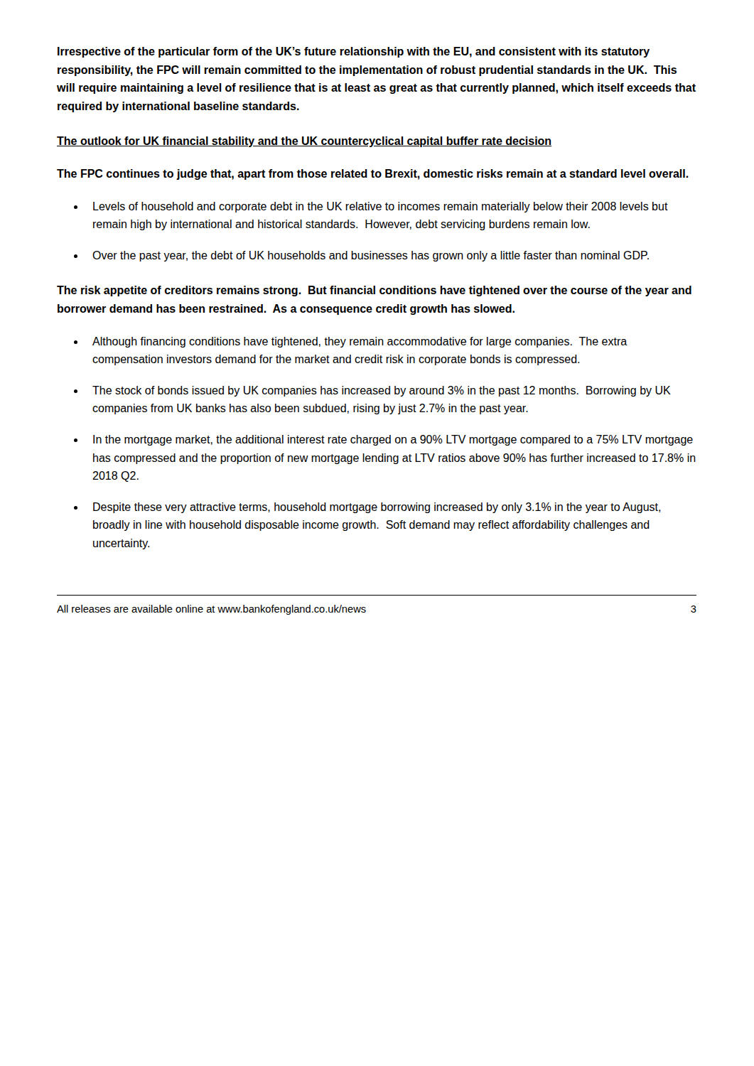Irrespective of the particular form of the UK’s future relationship with the EU, and consistent with its statutory responsibility, the FPC will remain committed to the implementation of robust prudential standards in the UK. This will require maintaining a level of resilience that is at least as great as that currently planned, which itself exceeds that required by international baseline standards.
The outlook for UK financial stability and the UK countercyclical capital buffer rate decision
The FPC continues to judge that, apart from those related to Brexit, domestic risks remain at a standard level overall.
Levels of household and corporate debt in the UK relative to incomes remain materially below their 2008 levels but remain high by international and historical standards. However, debt servicing burdens remain low.
Over the past year, the debt of UK households and businesses has grown only a little faster than nominal GDP.
The risk appetite of creditors remains strong. But financial conditions have tightened over the course of the year and borrower demand has been restrained. As a consequence credit growth has slowed.
Although financing conditions have tightened, they remain accommodative for large companies. The extra compensation investors demand for the market and credit risk in corporate bonds is compressed.
The stock of bonds issued by UK companies has increased by around 3% in the past 12 months. Borrowing by UK companies from UK banks has also been subdued, rising by just 2.7% in the past year.
In the mortgage market, the additional interest rate charged on a 90% LTV mortgage compared to a 75% LTV mortgage has compressed and the proportion of new mortgage lending at LTV ratios above 90% has further increased to 17.8% in 2018 Q2.
Despite these very attractive terms, household mortgage borrowing increased by only 3.1% in the year to August, broadly in line with household disposable income growth. Soft demand may reflect affordability challenges and uncertainty.
All releases are available online at www.bankofengland.co.uk/news 3